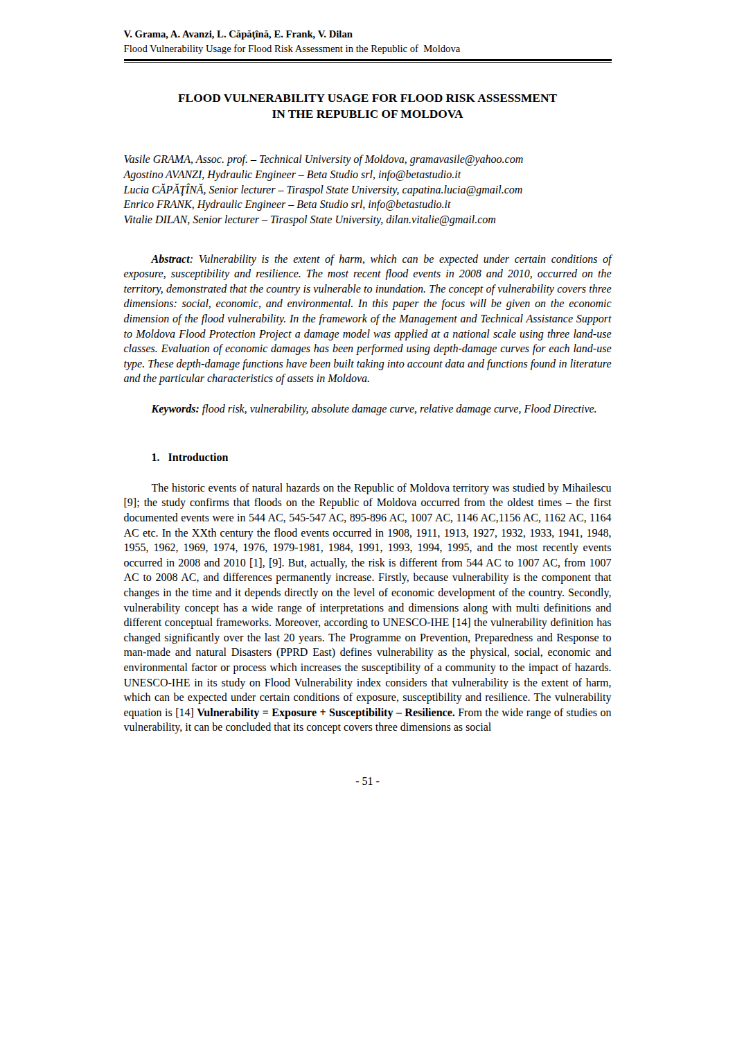V. Grama, A. Avanzi, L. Căpăţînă, E. Frank, V. Dilan
Flood Vulnerability Usage for Flood Risk Assessment in the Republic of Moldova
Flood Vulnerability Usage for Flood Risk Assessment
in the Republic of Moldova
Vasile GRAMA, Assoc. prof. – Technical University of Moldova, gramavasile@yahoo.com
Agostino AVANZI, Hydraulic Engineer – Beta Studio srl, info@betastudio.it
Lucia CĂPĂŢÎNĂ, Senior lecturer – Tiraspol State University, capatina.lucia@gmail.com
Enrico FRANK, Hydraulic Engineer – Beta Studio srl, info@betastudio.it
Vitalie DILAN, Senior lecturer – Tiraspol State University, dilan.vitalie@gmail.com
Abstract: Vulnerability is the extent of harm, which can be expected under certain conditions of exposure, susceptibility and resilience. The most recent flood events in 2008 and 2010, occurred on the territory, demonstrated that the country is vulnerable to inundation. The concept of vulnerability covers three dimensions: social, economic, and environmental. In this paper the focus will be given on the economic dimension of the flood vulnerability. In the framework of the Management and Technical Assistance Support to Moldova Flood Protection Project a damage model was applied at a national scale using three land-use classes. Evaluation of economic damages has been performed using depth-damage curves for each land-use type. These depth-damage functions have been built taking into account data and functions found in literature and the particular characteristics of assets in Moldova.
Keywords: flood risk, vulnerability, absolute damage curve, relative damage curve, Flood Directive.
1. Introduction
The historic events of natural hazards on the Republic of Moldova territory was studied by Mihailescu [9]; the study confirms that floods on the Republic of Moldova occurred from the oldest times – the first documented events were in 544 AC, 545-547 AC, 895-896 AC, 1007 AC, 1146 AC,1156 AC, 1162 AC, 1164 AC etc. In the XXth century the flood events occurred in 1908, 1911, 1913, 1927, 1932, 1933, 1941, 1948, 1955, 1962, 1969, 1974, 1976, 1979-1981, 1984, 1991, 1993, 1994, 1995, and the most recently events occurred in 2008 and 2010 [1], [9]. But, actually, the risk is different from 544 AC to 1007 AC, from 1007 AC to 2008 AC, and differences permanently increase. Firstly, because vulnerability is the component that changes in the time and it depends directly on the level of economic development of the country. Secondly, vulnerability concept has a wide range of interpretations and dimensions along with multi definitions and different conceptual frameworks. Moreover, according to UNESCO-IHE [14] the vulnerability definition has changed significantly over the last 20 years. The Programme on Prevention, Preparedness and Response to man-made and natural Disasters (PPRD East) defines vulnerability as the physical, social, economic and environmental factor or process which increases the susceptibility of a community to the impact of hazards. UNESCO-IHE in its study on Flood Vulnerability index considers that vulnerability is the extent of harm, which can be expected under certain conditions of exposure, susceptibility and resilience. The vulnerability equation is [14] Vulnerability = Exposure + Susceptibility – Resilience. From the wide range of studies on vulnerability, it can be concluded that its concept covers three dimensions as social
- 51 -